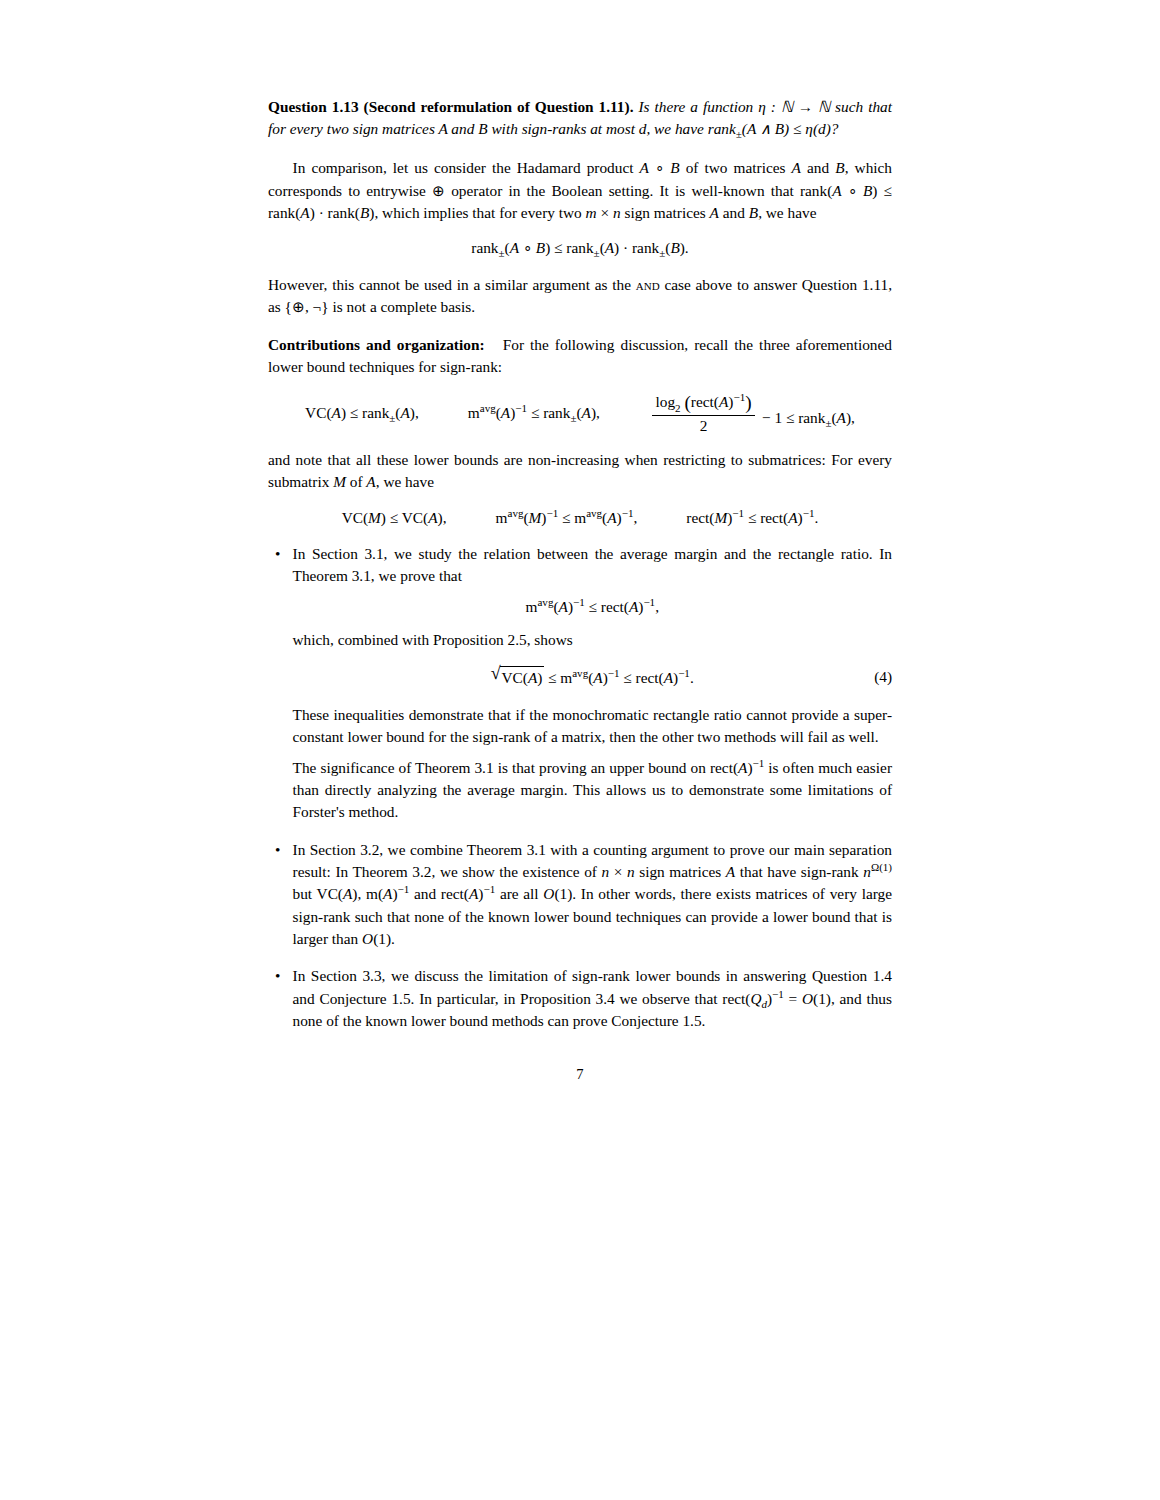Question 1.13 (Second reformulation of Question 1.11). Is there a function η : ℕ → ℕ such that for every two sign matrices A and B with sign-ranks at most d, we have rank±(A ∧ B) ≤ η(d)?
In comparison, let us consider the Hadamard product A ∘ B of two matrices A and B, which corresponds to entrywise ⊕ operator in the Boolean setting. It is well-known that rank(A ∘ B) ≤ rank(A) · rank(B), which implies that for every two m × n sign matrices A and B, we have
rank±(A ∘ B) ≤ rank±(A) · rank±(B).
However, this cannot be used in a similar argument as the and case above to answer Question 1.11, as {⊕, ¬} is not a complete basis.
Contributions and organization: For the following discussion, recall the three aforementioned lower bound techniques for sign-rank:
VC(A) ≤ rank±(A), mavg(A)−1 ≤ rank±(A), log2 (rect(A)−1) 2 − 1 ≤ rank±(A),
and note that all these lower bounds are non-increasing when restricting to submatrices: For every submatrix M of A, we have
VC(M) ≤ VC(A), mavg(M)−1 ≤ mavg(A)−1, rect(M)−1 ≤ rect(A)−1.
In Section 3.1, we study the relation between the average margin and the rectangle ratio. In Theorem 3.1, we prove that
mavg(A)−1 ≤ rect(A)−1,
which, combined with Proposition 2.5, shows
VC(A) ≤ mavg(A)−1 ≤ rect(A)−1. (4)
These inequalities demonstrate that if the monochromatic rectangle ratio cannot provide a super-constant lower bound for the sign-rank of a matrix, then the other two methods will fail as well.
The significance of Theorem 3.1 is that proving an upper bound on rect(A)−1 is often much easier than directly analyzing the average margin. This allows us to demonstrate some limitations of Forster's method.
In Section 3.2, we combine Theorem 3.1 with a counting argument to prove our main separation result: In Theorem 3.2, we show the existence of n × n sign matrices A that have sign-rank nΩ(1) but VC(A), m(A)−1 and rect(A)−1 are all O(1). In other words, there exists matrices of very large sign-rank such that none of the known lower bound techniques can provide a lower bound that is larger than O(1).
In Section 3.3, we discuss the limitation of sign-rank lower bounds in answering Question 1.4 and Conjecture 1.5. In particular, in Proposition 3.4 we observe that rect(Qd)−1 = O(1), and thus none of the known lower bound methods can prove Conjecture 1.5.
7